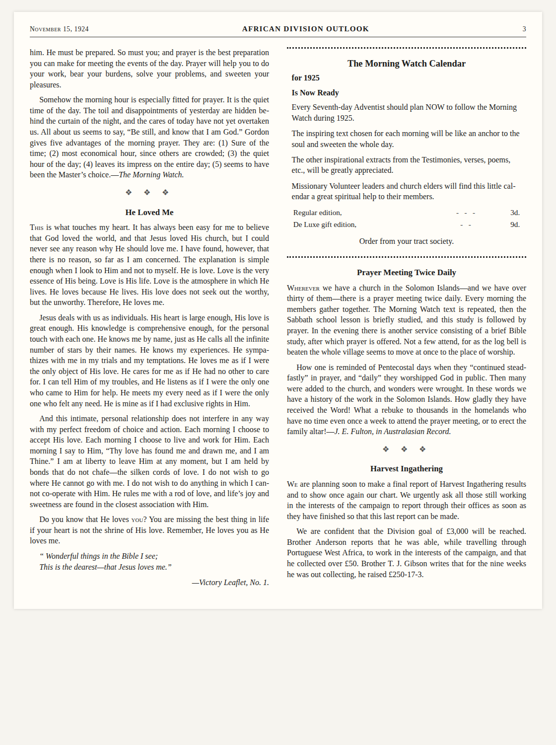November 15, 1924 African Division Outlook 3
him. He must be prepared. So must you; and prayer is the best preparation you can make for meeting the events of the day. Prayer will help you to do your work, bear your burdens, solve your problems, and sweeten your pleasures.
Somehow the morning hour is especially fitted for prayer. It is the quiet time of the day. The toil and disappointments of yesterday are hidden behind the curtain of the night, and the cares of today have not yet overtaken us. All about us seems to say, “Be still, and know that I am God.” Gordon gives five advantages of the morning prayer. They are: (1) Sure of the time; (2) most economical hour, since others are crowded; (3) the quiet hour of the day; (4) leaves its impress on the entire day; (5) seems to have been the Master’s choice.—The Morning Watch.
❖ ❖ ❖
He Loved Me
This is what touches my heart. It has always been easy for me to believe that God loved the world, and that Jesus loved His church, but I could never see any reason why He should love me. I have found, however, that there is no reason, so far as I am concerned. The explanation is simple enough when I look to Him and not to myself. He is love. Love is the very essence of His being. Love is His life. Love is the atmosphere in which He lives. He loves because He lives. His love does not seek out the worthy, but the unworthy. Therefore, He loves me.
Jesus deals with us as individuals. His heart is large enough, His love is great enough. His knowledge is comprehensive enough, for the personal touch with each one. He knows me by name, just as He calls all the infinite number of stars by their names. He knows my experiences. He sympathizes with me in my trials and my temptations. He loves me as if I were the only object of His love. He cares for me as if He had no other to care for. I can tell Him of my troubles, and He listens as if I were the only one who came to Him for help. He meets my every need as if I were the only one who felt any need. He is mine as if I had exclusive rights in Him.
And this intimate, personal relationship does not interfere in any way with my perfect freedom of choice and action. Each morning I choose to accept His love. Each morning I choose to live and work for Him. Each morning I say to Him, “Thy love has found me and drawn me, and I am Thine.” I am at liberty to leave Him at any moment, but I am held by bonds that do not chafe—the silken cords of love. I do not wish to go where He cannot go with me. I do not wish to do anything in which I cannot co-operate with Him. He rules me with a rod of love, and life’s joy and sweetness are found in the closest association with Him.
Do you know that He loves you? You are missing the best thing in life if your heart is not the shrine of His love. Remember, He loves you as He loves me.
“ Wonderful things in the Bible I see; This is the dearest—that Jesus loves me.”
—Victory Leaflet, No. 1.
The Morning Watch Calendar
for 1925
Is Now Ready
Every Seventh-day Adventist should plan NOW to follow the Morning Watch during 1925.
The inspiring text chosen for each morning will be like an anchor to the soul and sweeten the whole day.
The other inspirational extracts from the Testimonies, verses, poems, etc., will be greatly appreciated.
Missionary Volunteer leaders and church elders will find this little calendar a great spiritual help to their members.
| Regular edition, | - - - | 3d. |
| De Luxe gift edition, | - - | 9d. |
Order from your tract society.
Prayer Meeting Twice Daily
Wherever we have a church in the Solomon Islands—and we have over thirty of them—there is a prayer meeting twice daily. Every morning the members gather together. The Morning Watch text is repeated, then the Sabbath school lesson is briefly studied, and this study is followed by prayer. In the evening there is another service consisting of a brief Bible study, after which prayer is offered. Not a few attend, for as the log bell is beaten the whole village seems to move at once to the place of worship.
How one is reminded of Pentecostal days when they “continued steadfastly” in prayer, and “daily” they worshipped God in public. Then many were added to the church, and wonders were wrought. In these words we have a history of the work in the Solomon Islands. How gladly they have received the Word! What a rebuke to thousands in the homelands who have no time even once a week to attend the prayer meeting, or to erect the family altar!—J. E. Fulton, in Australasian Record.
❖ ❖ ❖
Harvest Ingathering
We are planning soon to make a final report of Harvest Ingathering results and to show once again our chart. We urgently ask all those still working in the interests of the campaign to report through their offices as soon as they have finished so that this last report can be made.
We are confident that the Division goal of £3,000 will be reached. Brother Anderson reports that he was able, while travelling through Portuguese West Africa, to work in the interests of the campaign, and that he collected over £50. Brother T. J. Gibson writes that for the nine weeks he was out collecting, he raised £250-17-3.